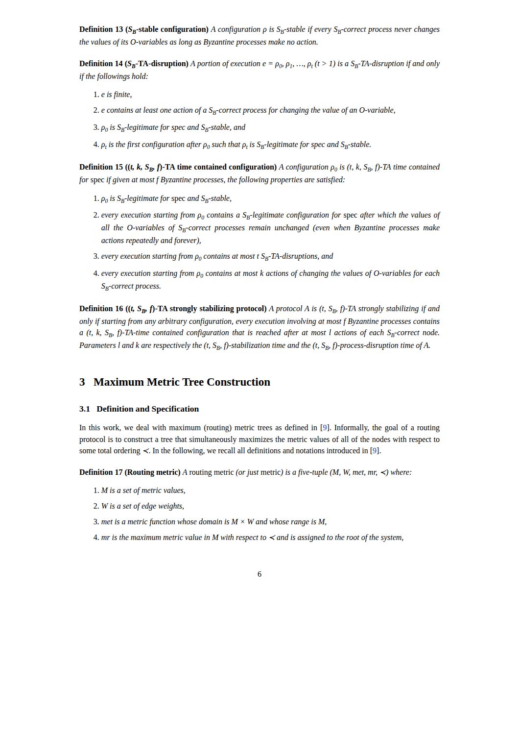Definition 13 (SB-stable configuration) A configuration ρ is SB-stable if every SB-correct process never changes the values of its O-variables as long as Byzantine processes make no action.
Definition 14 (SB-TA-disruption) A portion of execution e = ρ0, ρ1, …, ρt (t > 1) is a SB-TA-disruption if and only if the followings hold:
e is finite,
e contains at least one action of a SB-correct process for changing the value of an O-variable,
ρ0 is SB-legitimate for spec and SB-stable, and
ρt is the first configuration after ρ0 such that ρt is SB-legitimate for spec and SB-stable.
Definition 15 ((t, k, SB, f)-TA time contained configuration) A configuration ρ0 is (t, k, SB, f)-TA time contained for spec if given at most f Byzantine processes, the following properties are satisfied:
ρ0 is SB-legitimate for spec and SB-stable,
every execution starting from ρ0 contains a SB-legitimate configuration for spec after which the values of all the O-variables of SB-correct processes remain unchanged (even when Byzantine processes make actions repeatedly and forever),
every execution starting from ρ0 contains at most t SB-TA-disruptions, and
every execution starting from ρ0 contains at most k actions of changing the values of O-variables for each SB-correct process.
Definition 16 ((t, SB, f)-TA strongly stabilizing protocol) A protocol A is (t, SB, f)-TA strongly stabilizing if and only if starting from any arbitrary configuration, every execution involving at most f Byzantine processes contains a (t, k, SB, f)-TA-time contained configuration that is reached after at most l actions of each SB-correct node. Parameters l and k are respectively the (t, SB, f)-stabilization time and the (t, SB, f)-process-disruption time of A.
3 Maximum Metric Tree Construction
3.1 Definition and Specification
In this work, we deal with maximum (routing) metric trees as defined in [9]. Informally, the goal of a routing protocol is to construct a tree that simultaneously maximizes the metric values of all of the nodes with respect to some total ordering ≺. In the following, we recall all definitions and notations introduced in [9].
Definition 17 (Routing metric) A routing metric (or just metric) is a five-tuple (M, W, met, mr, ≺) where:
M is a set of metric values,
W is a set of edge weights,
met is a metric function whose domain is M × W and whose range is M,
mr is the maximum metric value in M with respect to ≺ and is assigned to the root of the system,
6